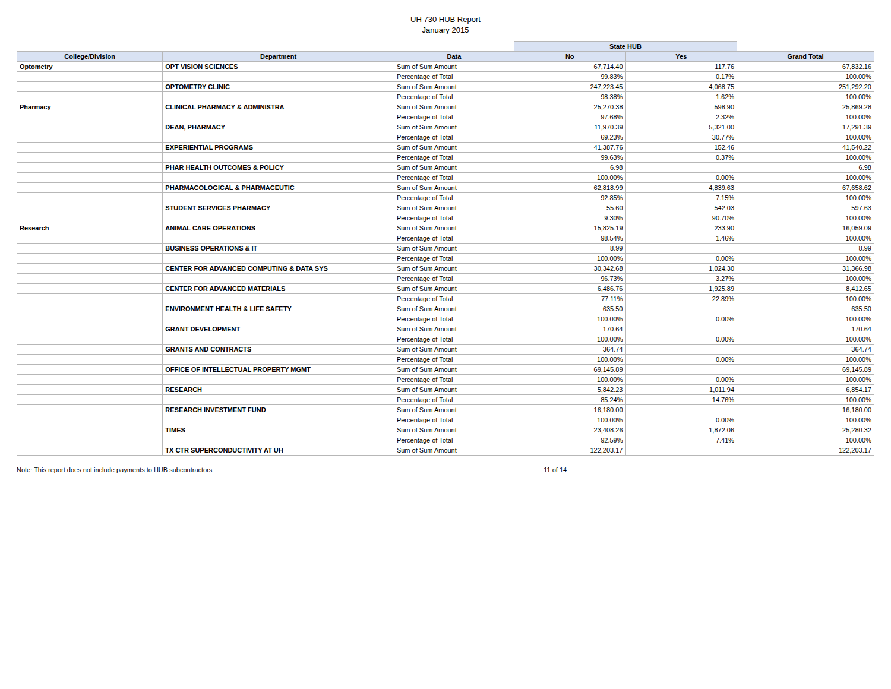UH 730 HUB Report
January 2015
| | | | State HUB | |
| --- | --- | --- | --- | --- |
| College/Division | Department | Data | No | Yes | Grand Total |
| Optometry | OPT VISION SCIENCES | Sum of Sum Amount | 67,714.40 | 117.76 | 67,832.16 |
| | | Percentage of Total | 99.83% | 0.17% | 100.00% |
| | OPTOMETRY CLINIC | Sum of Sum Amount | 247,223.45 | 4,068.75 | 251,292.20 |
| | | Percentage of Total | 98.38% | 1.62% | 100.00% |
| Pharmacy | CLINICAL PHARMACY & ADMINISTRA | Sum of Sum Amount | 25,270.38 | 598.90 | 25,869.28 |
| | | Percentage of Total | 97.68% | 2.32% | 100.00% |
| | DEAN, PHARMACY | Sum of Sum Amount | 11,970.39 | 5,321.00 | 17,291.39 |
| | | Percentage of Total | 69.23% | 30.77% | 100.00% |
| | EXPERIENTIAL PROGRAMS | Sum of Sum Amount | 41,387.76 | 152.46 | 41,540.22 |
| | | Percentage of Total | 99.63% | 0.37% | 100.00% |
| | PHAR HEALTH OUTCOMES & POLICY | Sum of Sum Amount | 6.98 | | 6.98 |
| | | Percentage of Total | 100.00% | 0.00% | 100.00% |
| | PHARMACOLOGICAL & PHARMACEUTIC | Sum of Sum Amount | 62,818.99 | 4,839.63 | 67,658.62 |
| | | Percentage of Total | 92.85% | 7.15% | 100.00% |
| | STUDENT SERVICES PHARMACY | Sum of Sum Amount | 55.60 | 542.03 | 597.63 |
| | | Percentage of Total | 9.30% | 90.70% | 100.00% |
| Research | ANIMAL CARE OPERATIONS | Sum of Sum Amount | 15,825.19 | 233.90 | 16,059.09 |
| | | Percentage of Total | 98.54% | 1.46% | 100.00% |
| | BUSINESS OPERATIONS & IT | Sum of Sum Amount | 8.99 | | 8.99 |
| | | Percentage of Total | 100.00% | 0.00% | 100.00% |
| | CENTER FOR ADVANCED COMPUTING & DATA SYS | Sum of Sum Amount | 30,342.68 | 1,024.30 | 31,366.98 |
| | | Percentage of Total | 96.73% | 3.27% | 100.00% |
| | CENTER FOR ADVANCED MATERIALS | Sum of Sum Amount | 6,486.76 | 1,925.89 | 8,412.65 |
| | | Percentage of Total | 77.11% | 22.89% | 100.00% |
| | ENVIRONMENT HEALTH & LIFE SAFETY | Sum of Sum Amount | 635.50 | | 635.50 |
| | | Percentage of Total | 100.00% | 0.00% | 100.00% |
| | GRANT DEVELOPMENT | Sum of Sum Amount | 170.64 | | 170.64 |
| | | Percentage of Total | 100.00% | 0.00% | 100.00% |
| | GRANTS AND CONTRACTS | Sum of Sum Amount | 364.74 | | 364.74 |
| | | Percentage of Total | 100.00% | 0.00% | 100.00% |
| | OFFICE OF INTELLECTUAL PROPERTY MGMT | Sum of Sum Amount | 69,145.89 | | 69,145.89 |
| | | Percentage of Total | 100.00% | 0.00% | 100.00% |
| | RESEARCH | Sum of Sum Amount | 5,842.23 | 1,011.94 | 6,854.17 |
| | | Percentage of Total | 85.24% | 14.76% | 100.00% |
| | RESEARCH INVESTMENT FUND | Sum of Sum Amount | 16,180.00 | | 16,180.00 |
| | | Percentage of Total | 100.00% | 0.00% | 100.00% |
| | TIMES | Sum of Sum Amount | 23,408.26 | 1,872.06 | 25,280.32 |
| | | Percentage of Total | 92.59% | 7.41% | 100.00% |
| | TX CTR SUPERCONDUCTIVITY AT UH | Sum of Sum Amount | 122,203.17 | | 122,203.17 |
Note: This report does not include payments to HUB subcontractors
11 of 14